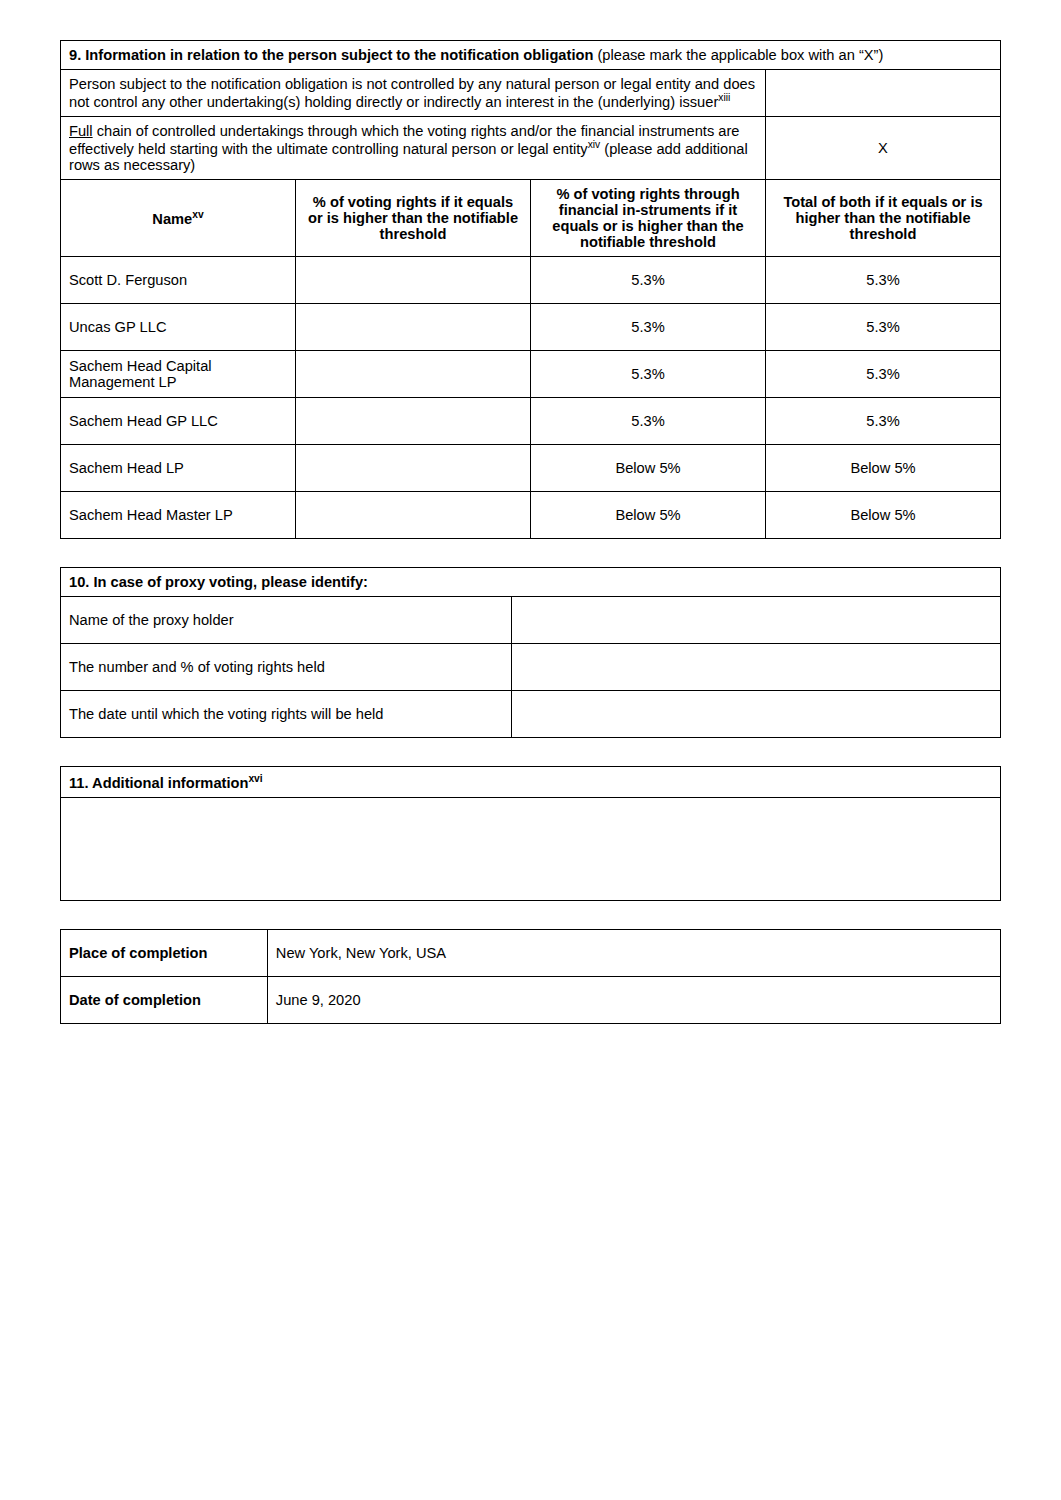| 9. Information in relation to the person subject to the notification obligation (please mark the applicable box with an “X”) |
| Person subject to the notification obligation is not controlled by any natural person or legal entity and does not control any other undertaking(s) holding directly or indirectly an interest in the (underlying) issuer xiii | |
| Full chain of controlled undertakings through which the voting rights and/or the financial instruments are effectively held starting with the ultimate controlling natural person or legal entity xiv (please add additional rows as necessary) | X |
| Name xv | % of voting rights if it equals or is higher than the notifiable threshold | % of voting rights through financial in-struments if it equals or is higher than the notifiable threshold | Total of both if it equals or is higher than the notifiable threshold |
| Scott D. Ferguson | | 5.3% | 5.3% |
| Uncas GP LLC | | 5.3% | 5.3% |
| Sachem Head Capital Management LP | | 5.3% | 5.3% |
| Sachem Head GP LLC | | 5.3% | 5.3% |
| Sachem Head LP | | Below 5% | Below 5% |
| Sachem Head Master LP | | Below 5% | Below 5% |
| 10. In case of proxy voting, please identify: |
| Name of the proxy holder | |
| The number and % of voting rights held | |
| The date until which the voting rights will be held | |
| 11. Additional information xvi |
| Place of completion | New York, New York, USA |
| Date of completion | June 9, 2020 |